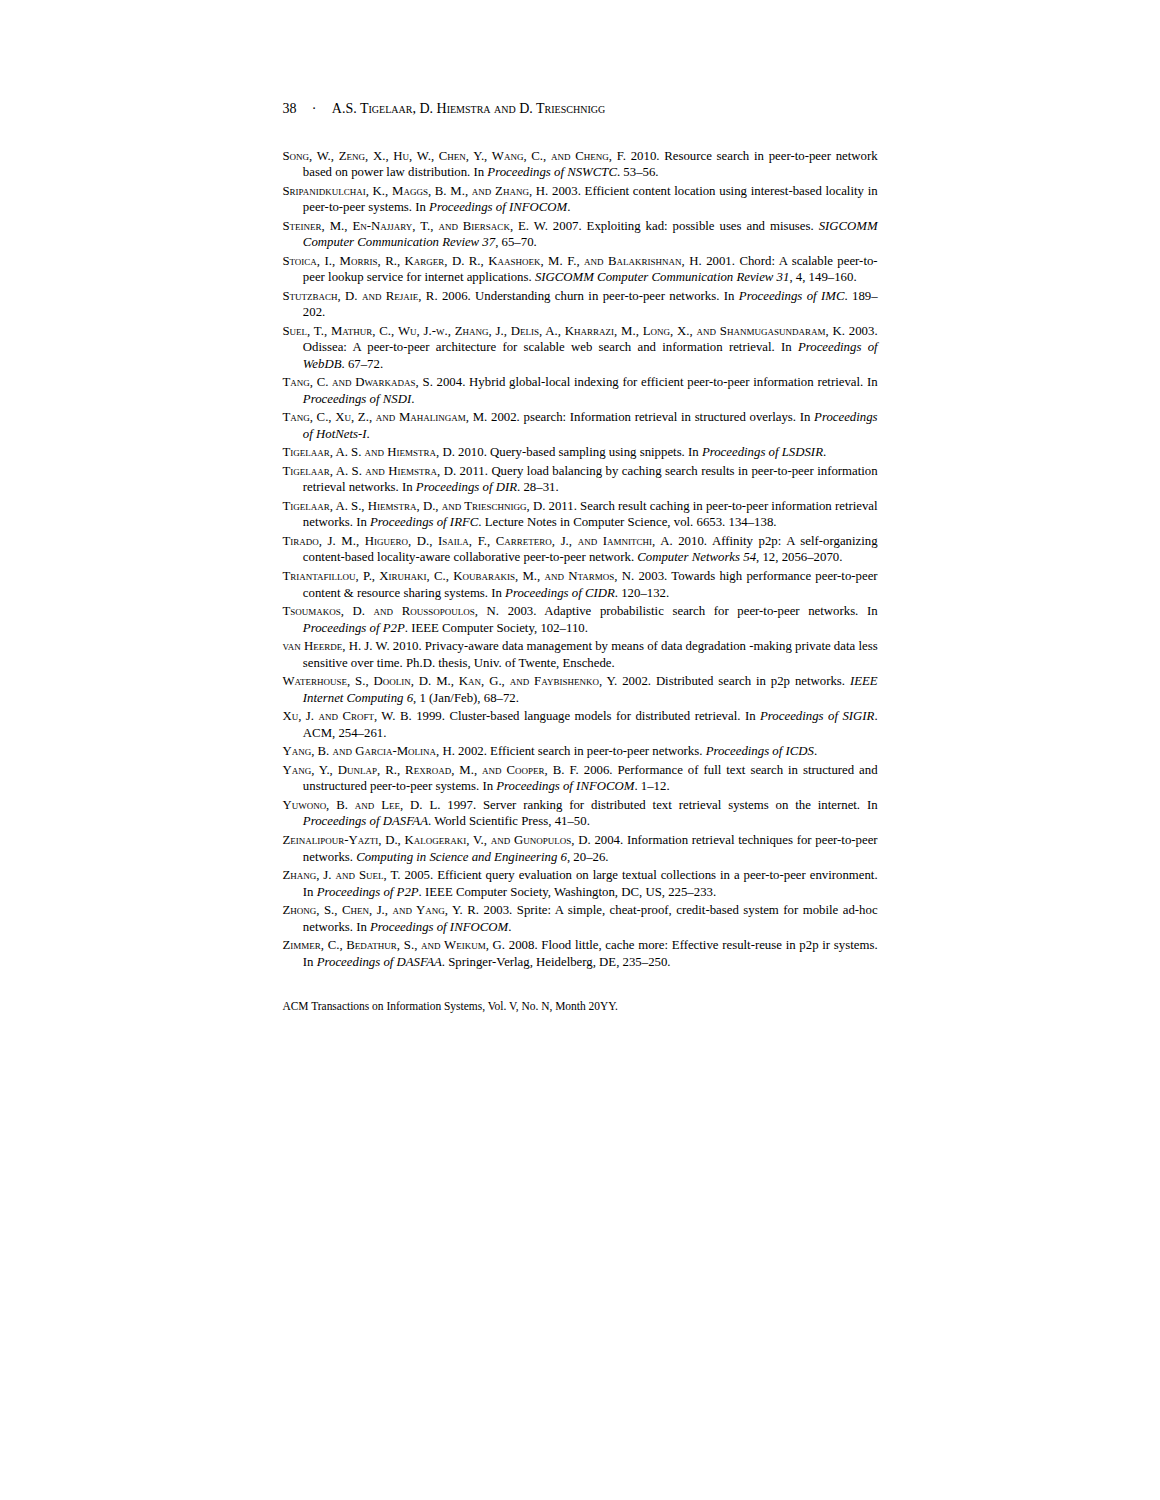38·A.S. Tigelaar, D. Hiemstra and D. Trieschnigg
Song, W., Zeng, X., Hu, W., Chen, Y., Wang, C., and Cheng, F. 2010. Resource search in peer-to-peer network based on power law distribution. In Proceedings of NSWCTC. 53–56.
Sripanidkulchai, K., Maggs, B. M., and Zhang, H. 2003. Efficient content location using interest-based locality in peer-to-peer systems. In Proceedings of INFOCOM.
Steiner, M., En-Najjary, T., and Biersack, E. W. 2007. Exploiting kad: possible uses and misuses. SIGCOMM Computer Communication Review 37, 65–70.
Stoica, I., Morris, R., Karger, D. R., Kaashoek, M. F., and Balakrishnan, H. 2001. Chord: A scalable peer-to-peer lookup service for internet applications. SIGCOMM Computer Communication Review 31, 4, 149–160.
Stutzbach, D. and Rejaie, R. 2006. Understanding churn in peer-to-peer networks. In Proceedings of IMC. 189–202.
Suel, T., Mathur, C., Wu, J.-w., Zhang, J., Delis, A., Kharrazi, M., Long, X., and Shanmugasundaram, K. 2003. Odissea: A peer-to-peer architecture for scalable web search and information retrieval. In Proceedings of WebDB. 67–72.
Tang, C. and Dwarkadas, S. 2004. Hybrid global-local indexing for efficient peer-to-peer information retrieval. In Proceedings of NSDI.
Tang, C., Xu, Z., and Mahalingam, M. 2002. psearch: Information retrieval in structured overlays. In Proceedings of HotNets-I.
Tigelaar, A. S. and Hiemstra, D. 2010. Query-based sampling using snippets. In Proceedings of LSDSIR.
Tigelaar, A. S. and Hiemstra, D. 2011. Query load balancing by caching search results in peer-to-peer information retrieval networks. In Proceedings of DIR. 28–31.
Tigelaar, A. S., Hiemstra, D., and Trieschnigg, D. 2011. Search result caching in peer-to-peer information retrieval networks. In Proceedings of IRFC. Lecture Notes in Computer Science, vol. 6653. 134–138.
Tirado, J. M., Higuero, D., Isaila, F., Carretero, J., and Iamnitchi, A. 2010. Affinity p2p: A self-organizing content-based locality-aware collaborative peer-to-peer network. Computer Networks 54, 12, 2056–2070.
Triantafillou, P., Xiruhaki, C., Koubarakis, M., and Ntarmos, N. 2003. Towards high performance peer-to-peer content & resource sharing systems. In Proceedings of CIDR. 120–132.
Tsoumakos, D. and Roussopoulos, N. 2003. Adaptive probabilistic search for peer-to-peer networks. In Proceedings of P2P. IEEE Computer Society, 102–110.
van Heerde, H. J. W. 2010. Privacy-aware data management by means of data degradation -making private data less sensitive over time. Ph.D. thesis, Univ. of Twente, Enschede.
Waterhouse, S., Doolin, D. M., Kan, G., and Faybishenko, Y. 2002. Distributed search in p2p networks. IEEE Internet Computing 6, 1 (Jan/Feb), 68–72.
Xu, J. and Croft, W. B. 1999. Cluster-based language models for distributed retrieval. In Proceedings of SIGIR. ACM, 254–261.
Yang, B. and Garcia-Molina, H. 2002. Efficient search in peer-to-peer networks. Proceedings of ICDS.
Yang, Y., Dunlap, R., Rexroad, M., and Cooper, B. F. 2006. Performance of full text search in structured and unstructured peer-to-peer systems. In Proceedings of INFOCOM. 1–12.
Yuwono, B. and Lee, D. L. 1997. Server ranking for distributed text retrieval systems on the internet. In Proceedings of DASFAA. World Scientific Press, 41–50.
Zeinalipour-Yazti, D., Kalogeraki, V., and Gunopulos, D. 2004. Information retrieval techniques for peer-to-peer networks. Computing in Science and Engineering 6, 20–26.
Zhang, J. and Suel, T. 2005. Efficient query evaluation on large textual collections in a peer-to-peer environment. In Proceedings of P2P. IEEE Computer Society, Washington, DC, US, 225–233.
Zhong, S., Chen, J., and Yang, Y. R. 2003. Sprite: A simple, cheat-proof, credit-based system for mobile ad-hoc networks. In Proceedings of INFOCOM.
Zimmer, C., Bedathur, S., and Weikum, G. 2008. Flood little, cache more: Effective result-reuse in p2p ir systems. In Proceedings of DASFAA. Springer-Verlag, Heidelberg, DE, 235–250.
ACM Transactions on Information Systems, Vol. V, No. N, Month 20YY.